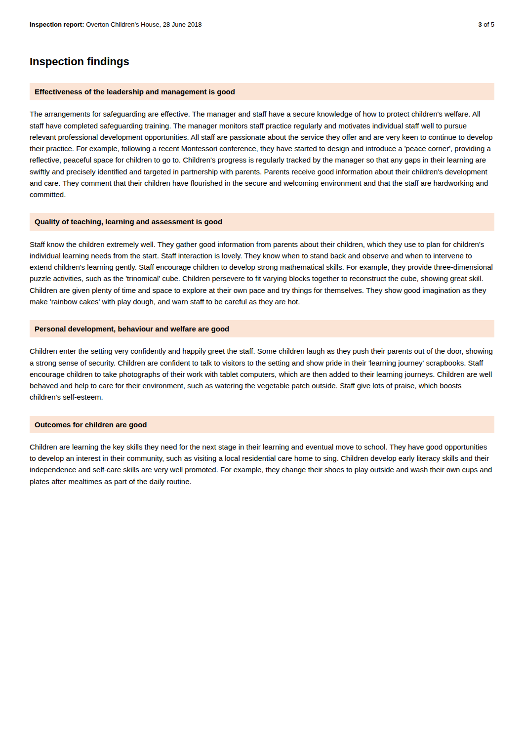Inspection report: Overton Children's House, 28 June 2018
3 of 5
Inspection findings
Effectiveness of the leadership and management is good
The arrangements for safeguarding are effective. The manager and staff have a secure knowledge of how to protect children's welfare. All staff have completed safeguarding training. The manager monitors staff practice regularly and motivates individual staff well to pursue relevant professional development opportunities. All staff are passionate about the service they offer and are very keen to continue to develop their practice. For example, following a recent Montessori conference, they have started to design and introduce a 'peace corner', providing a reflective, peaceful space for children to go to. Children's progress is regularly tracked by the manager so that any gaps in their learning are swiftly and precisely identified and targeted in partnership with parents. Parents receive good information about their children's development and care. They comment that their children have flourished in the secure and welcoming environment and that the staff are hardworking and committed.
Quality of teaching, learning and assessment is good
Staff know the children extremely well. They gather good information from parents about their children, which they use to plan for children's individual learning needs from the start. Staff interaction is lovely. They know when to stand back and observe and when to intervene to extend children's learning gently. Staff encourage children to develop strong mathematical skills. For example, they provide three-dimensional puzzle activities, such as the 'trinomical' cube. Children persevere to fit varying blocks together to reconstruct the cube, showing great skill. Children are given plenty of time and space to explore at their own pace and try things for themselves. They show good imagination as they make 'rainbow cakes' with play dough, and warn staff to be careful as they are hot.
Personal development, behaviour and welfare are good
Children enter the setting very confidently and happily greet the staff. Some children laugh as they push their parents out of the door, showing a strong sense of security. Children are confident to talk to visitors to the setting and show pride in their 'learning journey' scrapbooks. Staff encourage children to take photographs of their work with tablet computers, which are then added to their learning journeys. Children are well behaved and help to care for their environment, such as watering the vegetable patch outside. Staff give lots of praise, which boosts children's self-esteem.
Outcomes for children are good
Children are learning the key skills they need for the next stage in their learning and eventual move to school. They have good opportunities to develop an interest in their community, such as visiting a local residential care home to sing. Children develop early literacy skills and their independence and self-care skills are very well promoted. For example, they change their shoes to play outside and wash their own cups and plates after mealtimes as part of the daily routine.